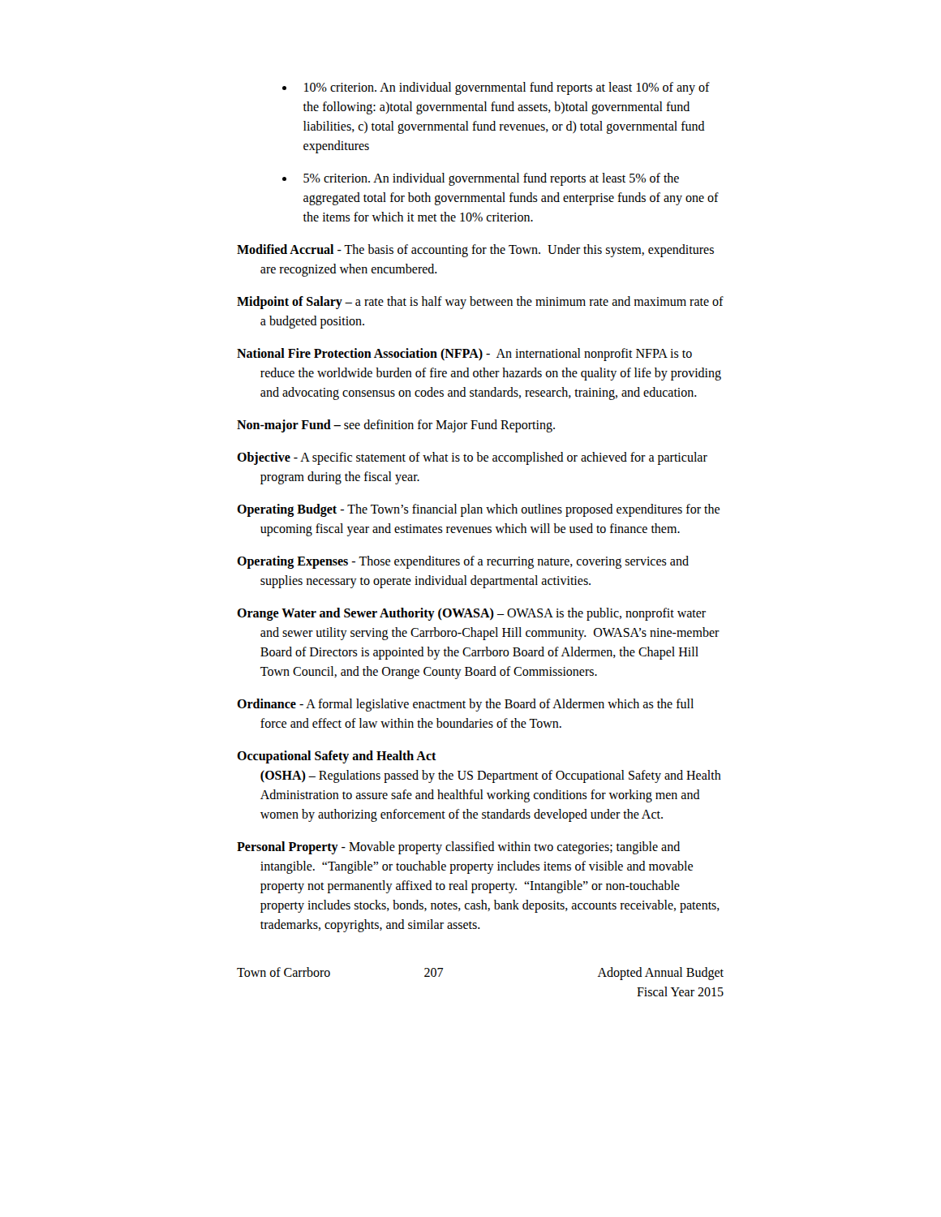10% criterion. An individual governmental fund reports at least 10% of any of the following: a)total governmental fund assets, b)total governmental fund liabilities, c) total governmental fund revenues, or d) total governmental fund expenditures
5% criterion. An individual governmental fund reports at least 5% of the aggregated total for both governmental funds and enterprise funds of any one of the items for which it met the 10% criterion.
Modified Accrual - The basis of accounting for the Town. Under this system, expenditures are recognized when encumbered.
Midpoint of Salary – a rate that is half way between the minimum rate and maximum rate of a budgeted position.
National Fire Protection Association (NFPA) - An international nonprofit NFPA is to reduce the worldwide burden of fire and other hazards on the quality of life by providing and advocating consensus on codes and standards, research, training, and education.
Non-major Fund – see definition for Major Fund Reporting.
Objective - A specific statement of what is to be accomplished or achieved for a particular program during the fiscal year.
Operating Budget - The Town’s financial plan which outlines proposed expenditures for the upcoming fiscal year and estimates revenues which will be used to finance them.
Operating Expenses - Those expenditures of a recurring nature, covering services and supplies necessary to operate individual departmental activities.
Orange Water and Sewer Authority (OWASA) – OWASA is the public, nonprofit water and sewer utility serving the Carrboro-Chapel Hill community. OWASA’s nine-member Board of Directors is appointed by the Carrboro Board of Aldermen, the Chapel Hill Town Council, and the Orange County Board of Commissioners.
Ordinance - A formal legislative enactment by the Board of Aldermen which as the full force and effect of law within the boundaries of the Town.
Occupational Safety and Health Act (OSHA) – Regulations passed by the US Department of Occupational Safety and Health Administration to assure safe and healthful working conditions for working men and women by authorizing enforcement of the standards developed under the Act.
Personal Property - Movable property classified within two categories; tangible and intangible. “Tangible” or touchable property includes items of visible and movable property not permanently affixed to real property. “Intangible” or non-touchable property includes stocks, bonds, notes, cash, bank deposits, accounts receivable, patents, trademarks, copyrights, and similar assets.
Town of Carrboro
207
Adopted Annual Budget Fiscal Year 2015